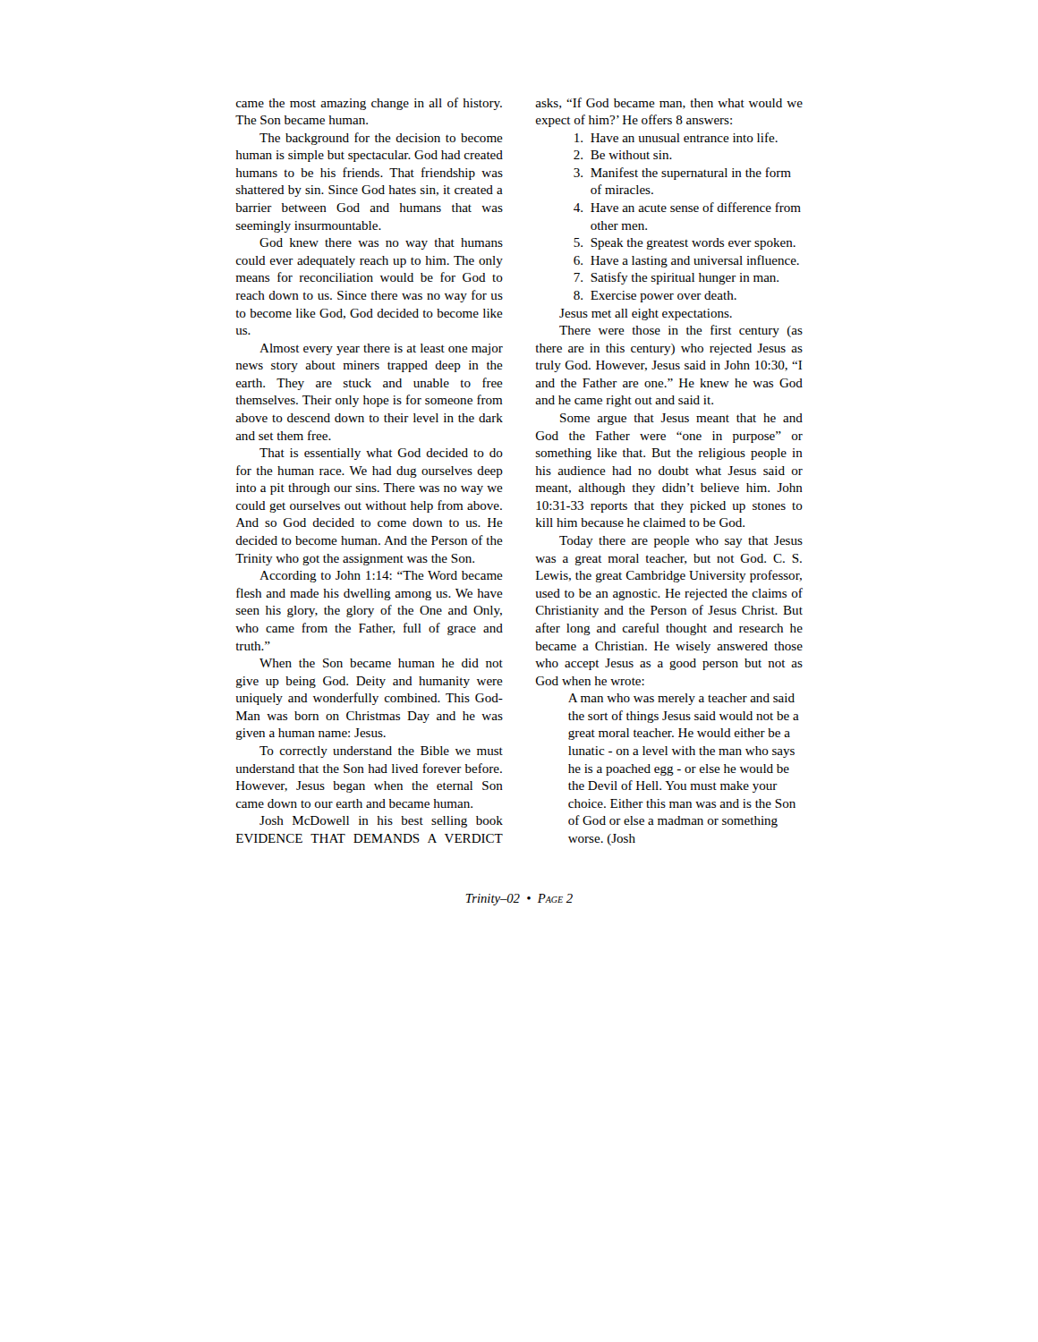came the most amazing change in all of history. The Son became human.
The background for the decision to become human is simple but spectacular. God had created humans to be his friends. That friendship was shattered by sin. Since God hates sin, it created a barrier between God and humans that was seemingly insurmountable.
God knew there was no way that humans could ever adequately reach up to him. The only means for reconciliation would be for God to reach down to us. Since there was no way for us to become like God, God decided to become like us.
Almost every year there is at least one major news story about miners trapped deep in the earth. They are stuck and unable to free themselves. Their only hope is for someone from above to descend down to their level in the dark and set them free.
That is essentially what God decided to do for the human race. We had dug ourselves deep into a pit through our sins. There was no way we could get ourselves out without help from above. And so God decided to come down to us. He decided to become human. And the Person of the Trinity who got the assignment was the Son.
According to John 1:14: “The Word became flesh and made his dwelling among us. We have seen his glory, the glory of the One and Only, who came from the Father, full of grace and truth.”
When the Son became human he did not give up being God. Deity and humanity were uniquely and wonderfully combined. This God-Man was born on Christmas Day and he was given a human name: Jesus.
To correctly understand the Bible we must understand that the Son had lived forever before. However, Jesus began when the eternal Son came down to our earth and became human.
Josh McDowell in his best selling book EVIDENCE THAT DEMANDS A VERDICT asks, “If God became man, then what would we expect of him?’ He offers 8 answers:
Have an unusual entrance into life.
Be without sin.
Manifest the supernatural in the form of miracles.
Have an acute sense of difference from other men.
Speak the greatest words ever spoken.
Have a lasting and universal influence.
Satisfy the spiritual hunger in man.
Exercise power over death.
Jesus met all eight expectations.
There were those in the first century (as there are in this century) who rejected Jesus as truly God. However, Jesus said in John 10:30, “I and the Father are one.” He knew he was God and he came right out and said it.
Some argue that Jesus meant that he and God the Father were “one in purpose” or something like that. But the religious people in his audience had no doubt what Jesus said or meant, although they didn’t believe him. John 10:31-33 reports that they picked up stones to kill him because he claimed to be God.
Today there are people who say that Jesus was a great moral teacher, but not God. C. S. Lewis, the great Cambridge University professor, used to be an agnostic. He rejected the claims of Christianity and the Person of Jesus Christ. But after long and careful thought and research he became a Christian. He wisely answered those who accept Jesus as a good person but not as God when he wrote:
A man who was merely a teacher and said the sort of things Jesus said would not be a great moral teacher. He would either be a lunatic - on a level with the man who says he is a poached egg - or else he would be the Devil of Hell. You must make your choice. Either this man was and is the Son of God or else a madman or something worse. (Josh
Trinity–02 • Page 2